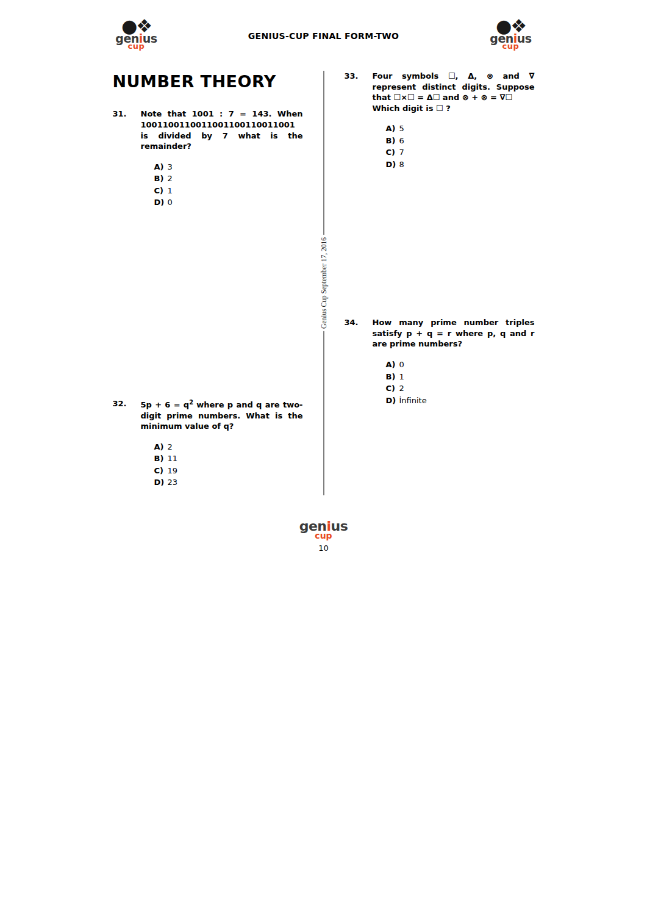●❖ genius cup
GENIUS-CUP FINAL FORM-TWO
●❖ genius cup
Genius Cup September 17, 2016
NUMBER THEORY
31.
Note that 1001 : 7 = 143. When 1001100110011001100110011001 is divided by 7 what is the remainder?
A) 3
B) 2
C) 1
D) 0
32.
5p + 6 = q2 where p and q are two-digit prime numbers. What is the minimum value of q?
A) 2
B) 11
C) 19
D) 23
33.
Four symbols ☐, Δ, ⊗ and ∇ represent distinct digits. Suppose that ☐×☐ = Δ☐ and ⊗ + ⊗ = ∇☐
Which digit is ☐ ?
A) 5
B) 6
C) 7
D) 8
34.
How many prime number triples satisfy p + q = r where p, q and r are prime numbers?
A) 0
B) 1
C) 2
D) İnfinite
genius cup
10